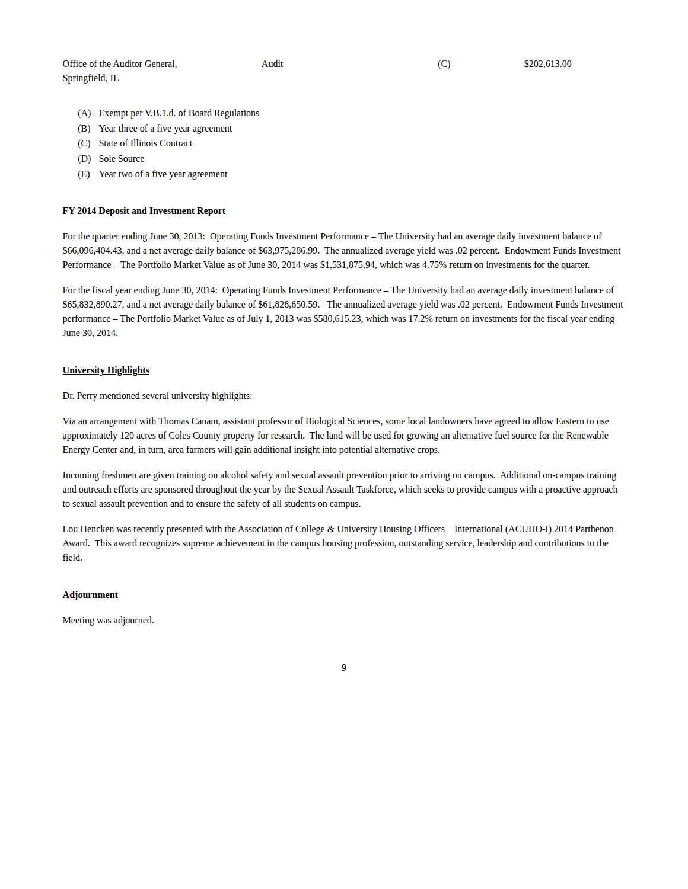Office of the Auditor General,
Springfield, IL
Audit
(C)
$202,613.00
(A) Exempt per V.B.1.d. of Board Regulations
(B) Year three of a five year agreement
(C) State of Illinois Contract
(D) Sole Source
(E) Year two of a five year agreement
FY 2014 Deposit and Investment Report
For the quarter ending June 30, 2013: Operating Funds Investment Performance – The University had an average daily investment balance of $66,096,404.43, and a net average daily balance of $63,975,286.99. The annualized average yield was .02 percent. Endowment Funds Investment Performance – The Portfolio Market Value as of June 30, 2014 was $1,531,875.94, which was 4.75% return on investments for the quarter.
For the fiscal year ending June 30, 2014: Operating Funds Investment Performance – The University had an average daily investment balance of $65,832,890.27, and a net average daily balance of $61,828,650.59. The annualized average yield was .02 percent. Endowment Funds Investment performance – The Portfolio Market Value as of July 1, 2013 was $580,615.23, which was 17.2% return on investments for the fiscal year ending June 30, 2014.
University Highlights
Dr. Perry mentioned several university highlights:
Via an arrangement with Thomas Canam, assistant professor of Biological Sciences, some local landowners have agreed to allow Eastern to use approximately 120 acres of Coles County property for research. The land will be used for growing an alternative fuel source for the Renewable Energy Center and, in turn, area farmers will gain additional insight into potential alternative crops.
Incoming freshmen are given training on alcohol safety and sexual assault prevention prior to arriving on campus. Additional on-campus training and outreach efforts are sponsored throughout the year by the Sexual Assault Taskforce, which seeks to provide campus with a proactive approach to sexual assault prevention and to ensure the safety of all students on campus.
Lou Hencken was recently presented with the Association of College & University Housing Officers – International (ACUHO-I) 2014 Parthenon Award. This award recognizes supreme achievement in the campus housing profession, outstanding service, leadership and contributions to the field.
Adjournment
Meeting was adjourned.
9